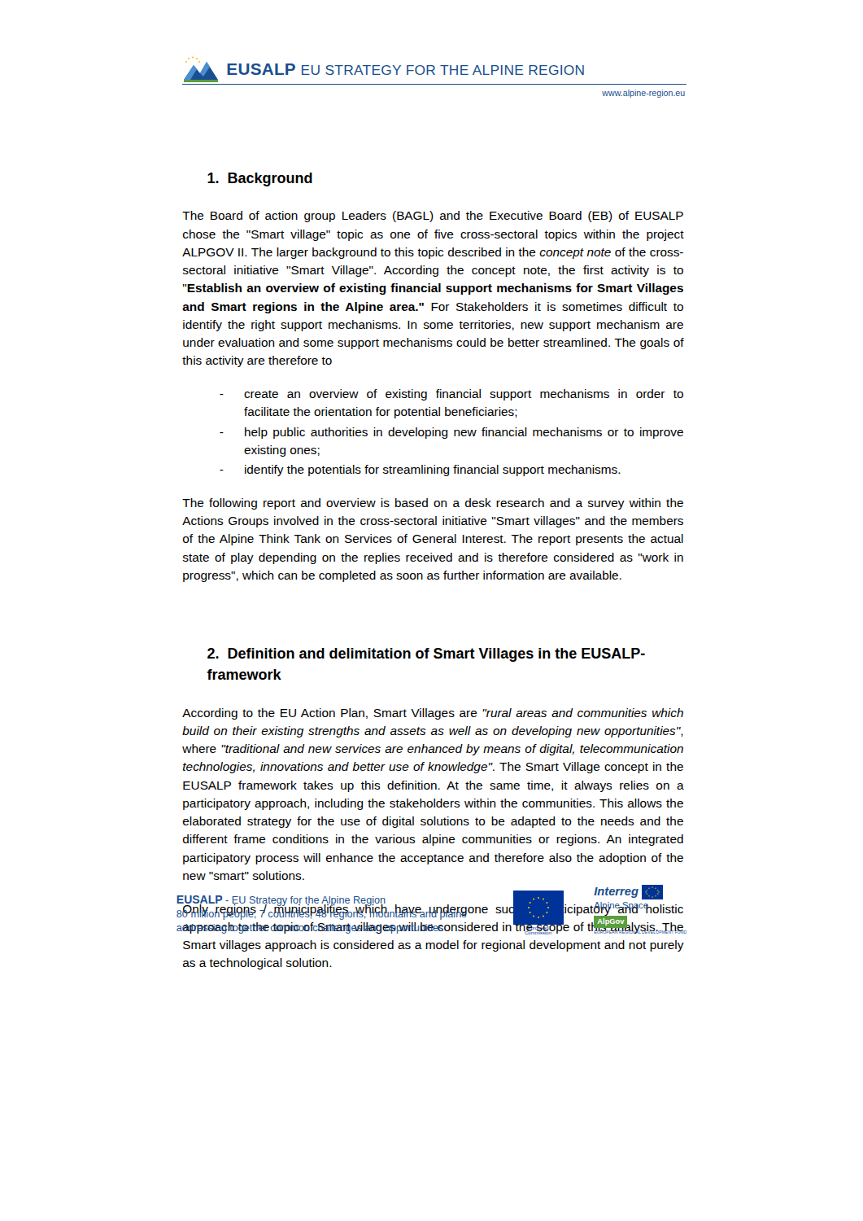EUSALP EU STRATEGY FOR THE ALPINE REGION
www.alpine-region.eu
1. Background
The Board of action group Leaders (BAGL) and the Executive Board (EB) of EUSALP chose the "Smart village" topic as one of five cross-sectoral topics within the project ALPGOV II. The larger background to this topic described in the concept note of the cross-sectoral initiative "Smart Village". According the concept note, the first activity is to "Establish an overview of existing financial support mechanisms for Smart Villages and Smart regions in the Alpine area." For Stakeholders it is sometimes difficult to identify the right support mechanisms. In some territories, new support mechanism are under evaluation and some support mechanisms could be better streamlined. The goals of this activity are therefore to
create an overview of existing financial support mechanisms in order to facilitate the orientation for potential beneficiaries;
help public authorities in developing new financial mechanisms or to improve existing ones;
identify the potentials for streamlining financial support mechanisms.
The following report and overview is based on a desk research and a survey within the Actions Groups involved in the cross-sectoral initiative "Smart villages" and the members of the Alpine Think Tank on Services of General Interest. The report presents the actual state of play depending on the replies received and is therefore considered as "work in progress", which can be completed as soon as further information are available.
2. Definition and delimitation of Smart Villages in the EUSALP-framework
According to the EU Action Plan, Smart Villages are "rural areas and communities which build on their existing strengths and assets as well as on developing new opportunities", where "traditional and new services are enhanced by means of digital, telecommunication technologies, innovations and better use of knowledge". The Smart Village concept in the EUSALP framework takes up this definition. At the same time, it always relies on a participatory approach, including the stakeholders within the communities. This allows the elaborated strategy for the use of digital solutions to be adapted to the needs and the different frame conditions in the various alpine communities or regions. An integrated participatory process will enhance the acceptance and therefore also the adoption of the new "smart" solutions.
Only regions / municipalities which have undergone such a participatory and holistic approach to the topic of Smart villages will be considered in the scope of this analysis. The Smart villages approach is considered as a model for regional development and not purely as a technological solution.
EUSALP - EU Strategy for the Alpine Region
80 million people, 7 countries, 48 regions, mountains and plains
addressing together common challenges and opportunities
European
Commission
Interreg
Alpine Space
AlpGov
EUROPEAN REGIONAL DEVELOPMENT FUND